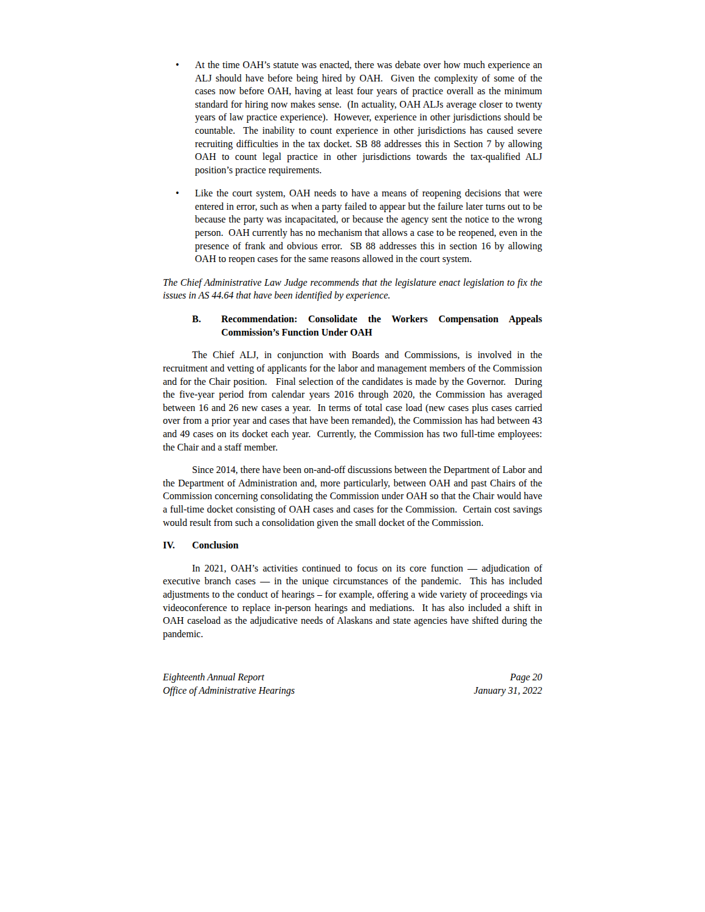At the time OAH’s statute was enacted, there was debate over how much experience an ALJ should have before being hired by OAH. Given the complexity of some of the cases now before OAH, having at least four years of practice overall as the minimum standard for hiring now makes sense. (In actuality, OAH ALJs average closer to twenty years of law practice experience). However, experience in other jurisdictions should be countable. The inability to count experience in other jurisdictions has caused severe recruiting difficulties in the tax docket. SB 88 addresses this in Section 7 by allowing OAH to count legal practice in other jurisdictions towards the tax-qualified ALJ position’s practice requirements.
Like the court system, OAH needs to have a means of reopening decisions that were entered in error, such as when a party failed to appear but the failure later turns out to be because the party was incapacitated, or because the agency sent the notice to the wrong person. OAH currently has no mechanism that allows a case to be reopened, even in the presence of frank and obvious error. SB 88 addresses this in section 16 by allowing OAH to reopen cases for the same reasons allowed in the court system.
The Chief Administrative Law Judge recommends that the legislature enact legislation to fix the issues in AS 44.64 that have been identified by experience.
B. Recommendation: Consolidate the Workers Compensation Appeals Commission’s Function Under OAH
The Chief ALJ, in conjunction with Boards and Commissions, is involved in the recruitment and vetting of applicants for the labor and management members of the Commission and for the Chair position. Final selection of the candidates is made by the Governor. During the five-year period from calendar years 2016 through 2020, the Commission has averaged between 16 and 26 new cases a year. In terms of total case load (new cases plus cases carried over from a prior year and cases that have been remanded), the Commission has had between 43 and 49 cases on its docket each year. Currently, the Commission has two full-time employees: the Chair and a staff member.
Since 2014, there have been on-and-off discussions between the Department of Labor and the Department of Administration and, more particularly, between OAH and past Chairs of the Commission concerning consolidating the Commission under OAH so that the Chair would have a full-time docket consisting of OAH cases and cases for the Commission. Certain cost savings would result from such a consolidation given the small docket of the Commission.
IV. Conclusion
In 2021, OAH’s activities continued to focus on its core function — adjudication of executive branch cases — in the unique circumstances of the pandemic. This has included adjustments to the conduct of hearings – for example, offering a wide variety of proceedings via videoconference to replace in-person hearings and mediations. It has also included a shift in OAH caseload as the adjudicative needs of Alaskans and state agencies have shifted during the pandemic.
Eighteenth Annual Report Page 20
Office of Administrative Hearings January 31, 2022